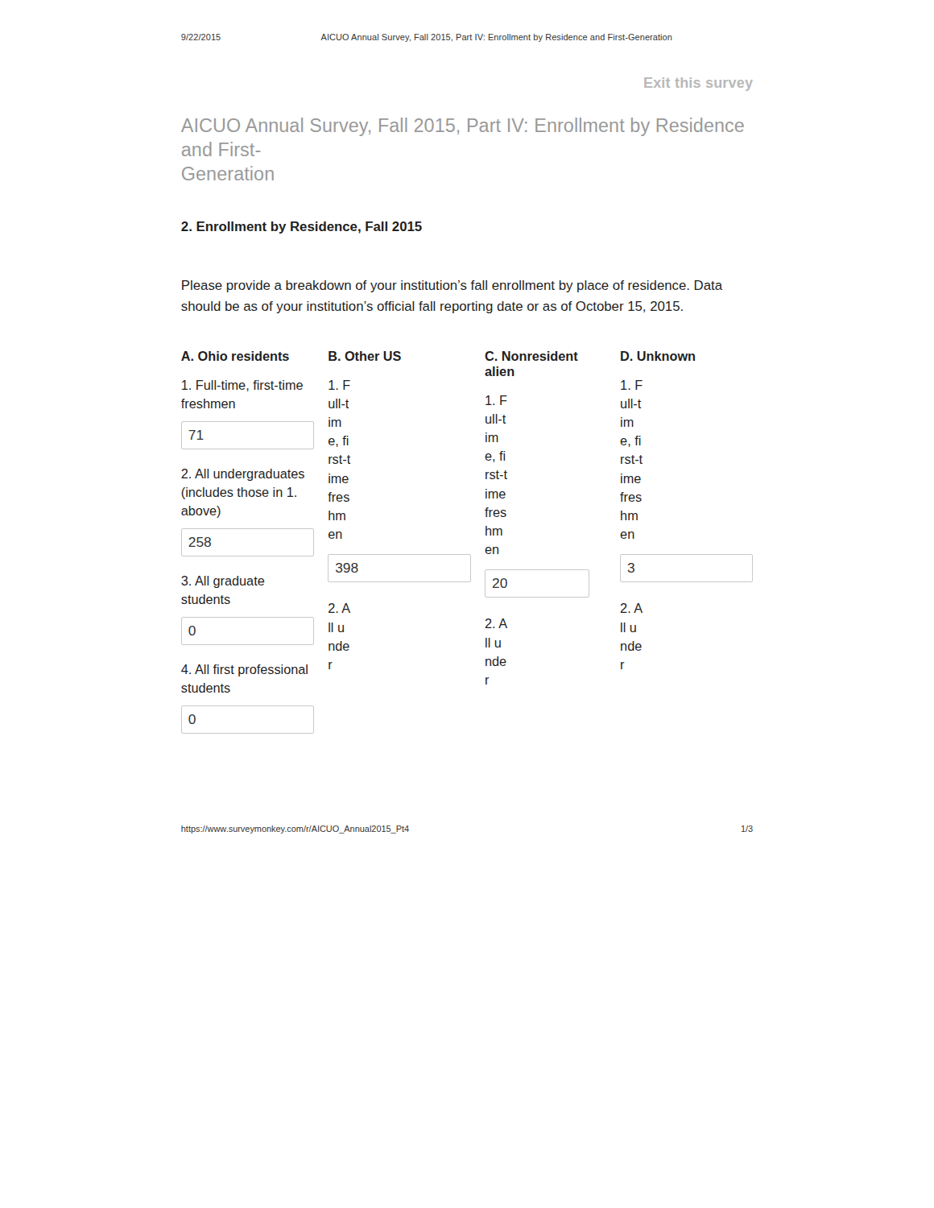9/22/2015 AICUO Annual Survey, Fall 2015, Part IV: Enrollment by Residence and First-Generation
Exit this survey
AICUO Annual Survey, Fall 2015, Part IV: Enrollment by Residence and First-
Generation
2. Enrollment by Residence, Fall 2015
Please provide a breakdown of your institution’s fall enrollment by place of residence. Data should be as of your institution’s official fall reporting date or as of October 15, 2015.
A. Ohio residents
1. Full-time, first-time freshmen
2. All undergraduates (includes those in 1. above)
3. All graduate students
4. All first professional students
B. Other US
1. Full-time, first-time freshmen
2. All under
C. Nonresident alien
1. Full-time, first-time freshmen
2. All under
D. Unknown
1. Full-time, first-time freshmen
2. All under
https://www.surveymonkey.com/r/AICUO_Annual2015_Pt4 1/3